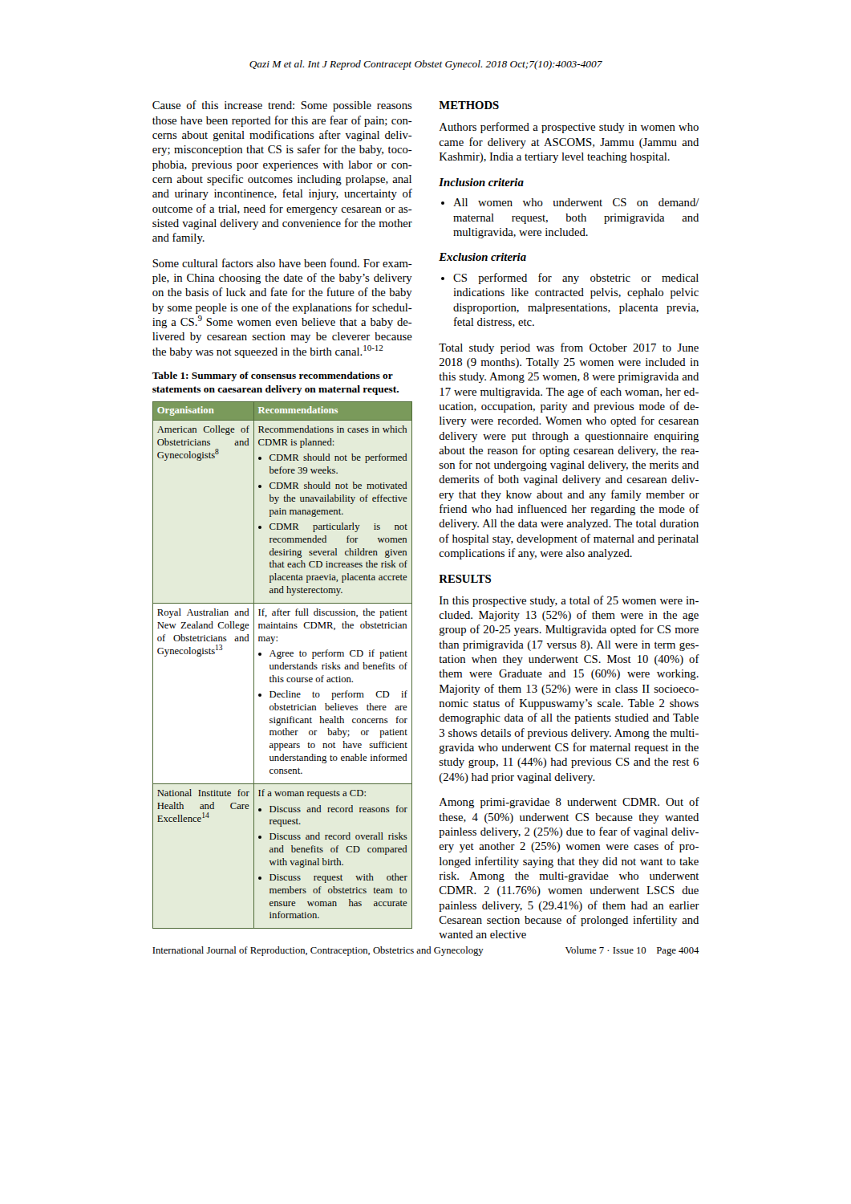Qazi M et al. Int J Reprod Contracept Obstet Gynecol. 2018 Oct;7(10):4003-4007
Cause of this increase trend: Some possible reasons those have been reported for this are fear of pain; concerns about genital modifications after vaginal delivery; misconception that CS is safer for the baby, tocophobia, previous poor experiences with labor or concern about specific outcomes including prolapse, anal and urinary incontinence, fetal injury, uncertainty of outcome of a trial, need for emergency cesarean or assisted vaginal delivery and convenience for the mother and family.
Some cultural factors also have been found. For example, in China choosing the date of the baby’s delivery on the basis of luck and fate for the future of the baby by some people is one of the explanations for scheduling a CS.9 Some women even believe that a baby delivered by cesarean section may be cleverer because the baby was not squeezed in the birth canal.10-12
Table 1: Summary of consensus recommendations or statements on caesarean delivery on maternal request.
| Organisation | Recommendations |
| --- | --- |
| American College of Obstetricians and Gynecologists 8 | Recommendations in cases in which CDMR is planned: CDMR should not be performed before 39 weeks. CDMR should not be motivated by the unavailability of effective pain management. CDMR particularly is not recommended for women desiring several children given that each CD increases the risk of placenta praevia, placenta accrete and hysterectomy. |
| Royal Australian and New Zealand College of Obstetricians and Gynecologists 13 | If, after full discussion, the patient maintains CDMR, the obstetrician may: Agree to perform CD if patient understands risks and benefits of this course of action. Decline to perform CD if obstetrician believes there are significant health concerns for mother or baby; or patient appears to not have sufficient understanding to enable informed consent. |
| National Institute for Health and Care Excellence 14 | If a woman requests a CD: Discuss and record reasons for request. Discuss and record overall risks and benefits of CD compared with vaginal birth. Discuss request with other members of obstetrics team to ensure woman has accurate information. |
Methods
Authors performed a prospective study in women who came for delivery at ASCOMS, Jammu (Jammu and Kashmir), India a tertiary level teaching hospital.
Inclusion criteria
All women who underwent CS on demand/ maternal request, both primigravida and multigravida, were included.
Exclusion criteria
CS performed for any obstetric or medical indications like contracted pelvis, cephalo pelvic disproportion, malpresentations, placenta previa, fetal distress, etc.
Total study period was from October 2017 to June 2018 (9 months). Totally 25 women were included in this study. Among 25 women, 8 were primigravida and 17 were multigravida. The age of each woman, her education, occupation, parity and previous mode of delivery were recorded. Women who opted for cesarean delivery were put through a questionnaire enquiring about the reason for opting cesarean delivery, the reason for not undergoing vaginal delivery, the merits and demerits of both vaginal delivery and cesarean delivery that they know about and any family member or friend who had influenced her regarding the mode of delivery. All the data were analyzed. The total duration of hospital stay, development of maternal and perinatal complications if any, were also analyzed.
Results
In this prospective study, a total of 25 women were included. Majority 13 (52%) of them were in the age group of 20-25 years. Multigravida opted for CS more than primigravida (17 versus 8). All were in term gestation when they underwent CS. Most 10 (40%) of them were Graduate and 15 (60%) were working. Majority of them 13 (52%) were in class II socioeconomic status of Kuppuswamy’s scale. Table 2 shows demographic data of all the patients studied and Table 3 shows details of previous delivery. Among the multigravida who underwent CS for maternal request in the study group, 11 (44%) had previous CS and the rest 6 (24%) had prior vaginal delivery.
Among primi-gravidae 8 underwent CDMR. Out of these, 4 (50%) underwent CS because they wanted painless delivery, 2 (25%) due to fear of vaginal delivery yet another 2 (25%) women were cases of prolonged infertility saying that they did not want to take risk. Among the multi-gravidae who underwent CDMR. 2 (11.76%) women underwent LSCS due painless delivery, 5 (29.41%) of them had an earlier Cesarean section because of prolonged infertility and wanted an elective
International Journal of Reproduction, Contraception, Obstetrics and Gynecology
Volume 7 · Issue 10 Page 4004